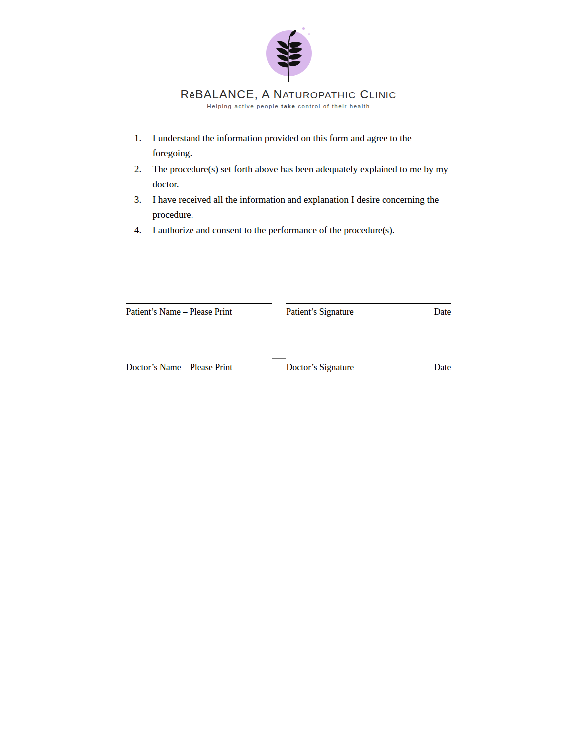Rē BALANCE, A NATUROPATHIC CLINIC
Helping active people take control of their health
I understand the information provided on this form and agree to the foregoing.
The procedure(s) set forth above has been adequately explained to me by my doctor.
I have received all the information and explanation I desire concerning the procedure.
I authorize and consent to the performance of the procedure(s).
Patient’s Name – Please Print
Patient’s Signature
Date
Doctor’s Name – Please Print
Doctor’s Signature
Date